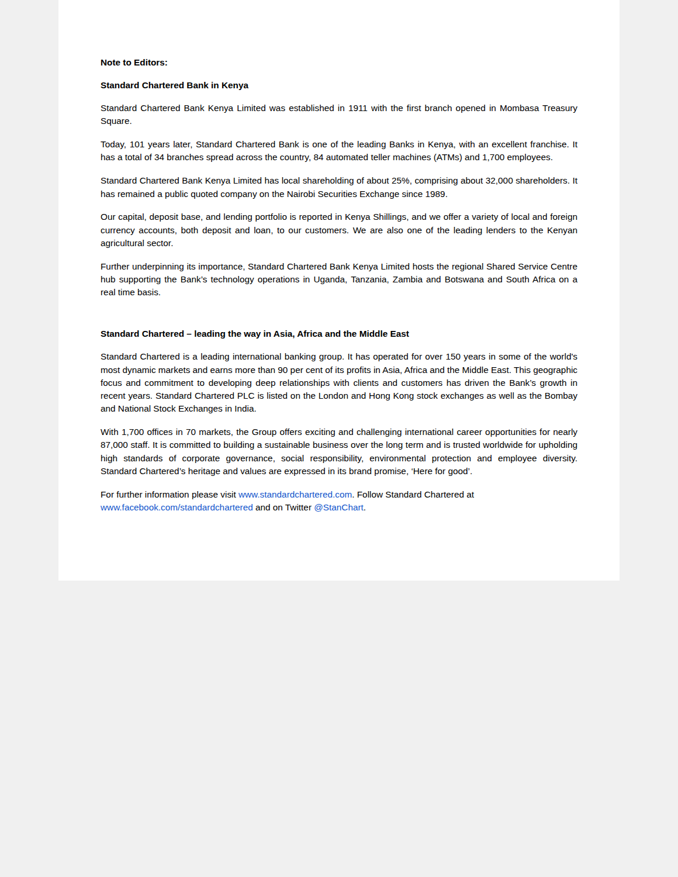Note to Editors:
Standard Chartered Bank in Kenya
Standard Chartered Bank Kenya Limited was established in 1911 with the first branch opened in Mombasa Treasury Square.
Today, 101 years later, Standard Chartered Bank is one of the leading Banks in Kenya, with an excellent franchise. It has a total of 34 branches spread across the country, 84 automated teller machines (ATMs) and 1,700 employees.
Standard Chartered Bank Kenya Limited has local shareholding of about 25%, comprising about 32,000 shareholders. It has remained a public quoted company on the Nairobi Securities Exchange since 1989.
Our capital, deposit base, and lending portfolio is reported in Kenya Shillings, and we offer a variety of local and foreign currency accounts, both deposit and loan, to our customers. We are also one of the leading lenders to the Kenyan agricultural sector.
Further underpinning its importance, Standard Chartered Bank Kenya Limited hosts the regional Shared Service Centre hub supporting the Bank’s technology operations in Uganda, Tanzania, Zambia and Botswana and South Africa on a real time basis.
Standard Chartered – leading the way in Asia, Africa and the Middle East
Standard Chartered is a leading international banking group. It has operated for over 150 years in some of the world's most dynamic markets and earns more than 90 per cent of its profits in Asia, Africa and the Middle East. This geographic focus and commitment to developing deep relationships with clients and customers has driven the Bank’s growth in recent years. Standard Chartered PLC is listed on the London and Hong Kong stock exchanges as well as the Bombay and National Stock Exchanges in India.
With 1,700 offices in 70 markets, the Group offers exciting and challenging international career opportunities for nearly 87,000 staff. It is committed to building a sustainable business over the long term and is trusted worldwide for upholding high standards of corporate governance, social responsibility, environmental protection and employee diversity. Standard Chartered’s heritage and values are expressed in its brand promise, ‘Here for good’.
For further information please visit www.standardchartered.com. Follow Standard Chartered at
www.facebook.com/standardchartered and on Twitter @StanChart.